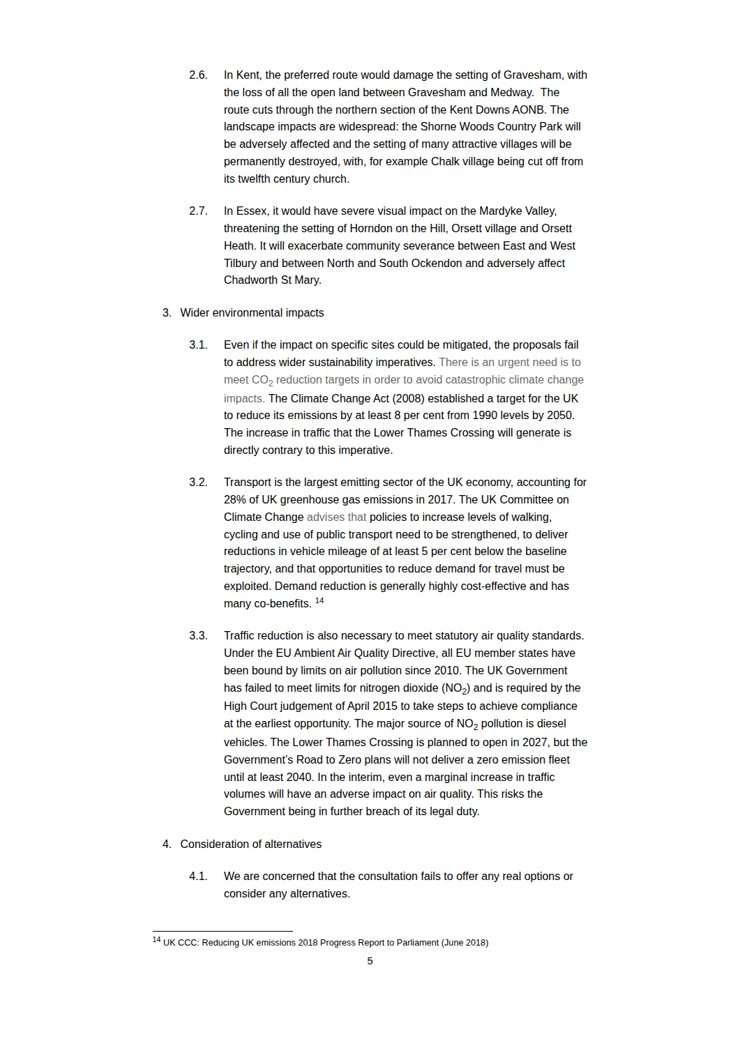2.6.
In Kent, the preferred route would damage the setting of Gravesham, with the loss of all the open land between Gravesham and Medway. The route cuts through the northern section of the Kent Downs AONB. The landscape impacts are widespread: the Shorne Woods Country Park will be adversely affected and the setting of many attractive villages will be permanently destroyed, with, for example Chalk village being cut off from its twelfth century church.
2.7.
In Essex, it would have severe visual impact on the Mardyke Valley, threatening the setting of Horndon on the Hill, Orsett village and Orsett Heath. It will exacerbate community severance between East and West Tilbury and between North and South Ockendon and adversely affect Chadworth St Mary.
3.
Wider environmental impacts
3.1.
Even if the impact on specific sites could be mitigated, the proposals fail to address wider sustainability imperatives. There is an urgent need is to meet CO2 reduction targets in order to avoid catastrophic climate change impacts. The Climate Change Act (2008) established a target for the UK to reduce its emissions by at least 8 per cent from 1990 levels by 2050. The increase in traffic that the Lower Thames Crossing will generate is directly contrary to this imperative.
3.2.
Transport is the largest emitting sector of the UK economy, accounting for 28% of UK greenhouse gas emissions in 2017. The UK Committee on Climate Change advises that policies to increase levels of walking, cycling and use of public transport need to be strengthened, to deliver reductions in vehicle mileage of at least 5 per cent below the baseline trajectory, and that opportunities to reduce demand for travel must be exploited. Demand reduction is generally highly cost-effective and has many co-benefits. 14
3.3.
Traffic reduction is also necessary to meet statutory air quality standards. Under the EU Ambient Air Quality Directive, all EU member states have been bound by limits on air pollution since 2010. The UK Government has failed to meet limits for nitrogen dioxide (NO2) and is required by the High Court judgement of April 2015 to take steps to achieve compliance at the earliest opportunity. The major source of NO2 pollution is diesel vehicles. The Lower Thames Crossing is planned to open in 2027, but the Government’s Road to Zero plans will not deliver a zero emission fleet until at least 2040. In the interim, even a marginal increase in traffic volumes will have an adverse impact on air quality. This risks the Government being in further breach of its legal duty.
4.
Consideration of alternatives
4.1.
We are concerned that the consultation fails to offer any real options or consider any alternatives.
14 UK CCC: Reducing UK emissions 2018 Progress Report to Parliament (June 2018)
5